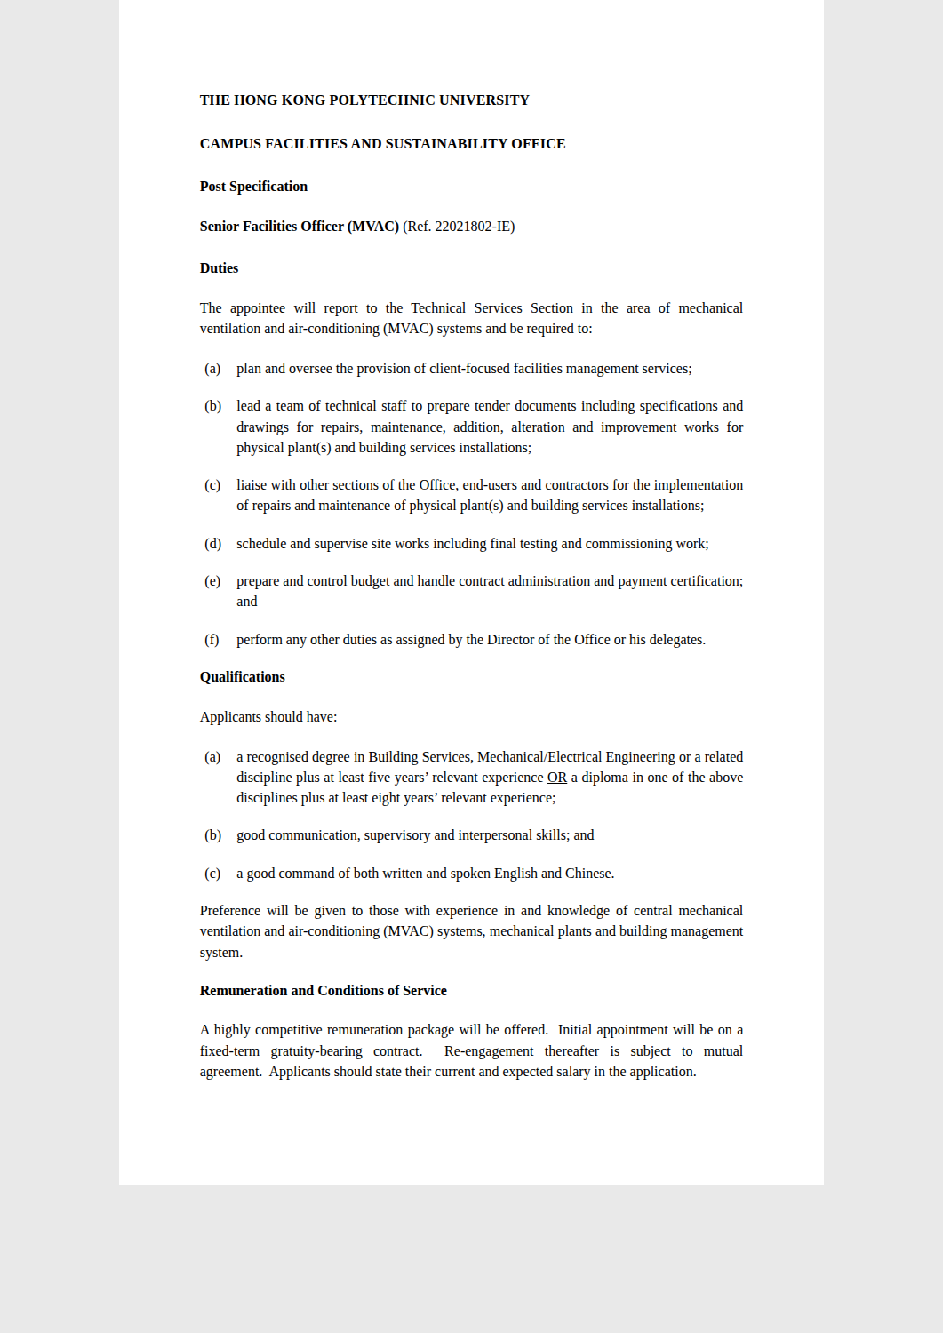THE HONG KONG POLYTECHNIC UNIVERSITY
CAMPUS FACILITIES AND SUSTAINABILITY OFFICE
Post Specification
Senior Facilities Officer (MVAC) (Ref. 22021802-IE)
Duties
The appointee will report to the Technical Services Section in the area of mechanical ventilation and air-conditioning (MVAC) systems and be required to:
plan and oversee the provision of client-focused facilities management services;
lead a team of technical staff to prepare tender documents including specifications and drawings for repairs, maintenance, addition, alteration and improvement works for physical plant(s) and building services installations;
liaise with other sections of the Office, end-users and contractors for the implementation of repairs and maintenance of physical plant(s) and building services installations;
schedule and supervise site works including final testing and commissioning work;
prepare and control budget and handle contract administration and payment certification; and
perform any other duties as assigned by the Director of the Office or his delegates.
Qualifications
Applicants should have:
a recognised degree in Building Services, Mechanical/Electrical Engineering or a related discipline plus at least five years’ relevant experience OR a diploma in one of the above disciplines plus at least eight years’ relevant experience;
good communication, supervisory and interpersonal skills; and
a good command of both written and spoken English and Chinese.
Preference will be given to those with experience in and knowledge of central mechanical ventilation and air-conditioning (MVAC) systems, mechanical plants and building management system.
Remuneration and Conditions of Service
A highly competitive remuneration package will be offered. Initial appointment will be on a fixed-term gratuity-bearing contract. Re-engagement thereafter is subject to mutual agreement. Applicants should state their current and expected salary in the application.